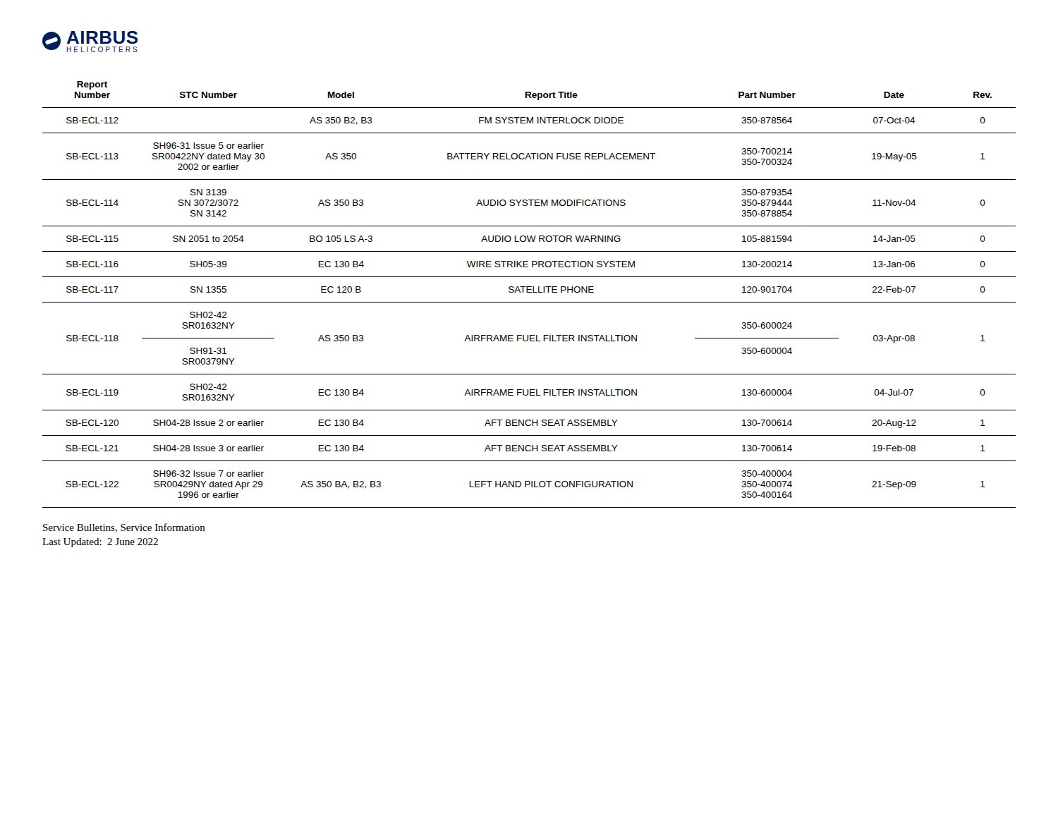AIRBUS HELICOPTERS
| Report Number | STC Number | Model | Report Title | Part Number | Date | Rev. |
| --- | --- | --- | --- | --- | --- | --- |
| SB-ECL-112 | | AS 350 B2, B3 | FM SYSTEM INTERLOCK DIODE | 350-878564 | 07-Oct-04 | 0 |
| SB-ECL-113 | SH96-31 Issue 5 or earlier SR00422NY dated May 30 2002 or earlier | AS 350 | BATTERY RELOCATION FUSE REPLACEMENT | 350-700214 350-700324 | 19-May-05 | 1 |
| SB-ECL-114 | SN 3139 SN 3072/3072 SN 3142 | AS 350 B3 | AUDIO SYSTEM MODIFICATIONS | 350-879354 350-879444 350-878854 | 11-Nov-04 | 0 |
| SB-ECL-115 | SN 2051 to 2054 | BO 105 LS A-3 | AUDIO LOW ROTOR WARNING | 105-881594 | 14-Jan-05 | 0 |
| SB-ECL-116 | SH05-39 | EC 130 B4 | WIRE STRIKE PROTECTION SYSTEM | 130-200214 | 13-Jan-06 | 0 |
| SB-ECL-117 | SN 1355 | EC 120 B | SATELLITE PHONE | 120-901704 | 22-Feb-07 | 0 |
| SB-ECL-118 | / SH02-42 SR01632NY / / SH91-31 SR00379NY / | AS 350 B3 | AIRFRAME FUEL FILTER INSTALLTION | / 350-600024 / / 350-600004 / | 03-Apr-08 | 1 |
| SB-ECL-119 | SH02-42 SR01632NY | EC 130 B4 | AIRFRAME FUEL FILTER INSTALLTION | 130-600004 | 04-Jul-07 | 0 |
| SB-ECL-120 | SH04-28 Issue 2 or earlier | EC 130 B4 | AFT BENCH SEAT ASSEMBLY | 130-700614 | 20-Aug-12 | 1 |
| SB-ECL-121 | SH04-28 Issue 3 or earlier | EC 130 B4 | AFT BENCH SEAT ASSEMBLY | 130-700614 | 19-Feb-08 | 1 |
| SB-ECL-122 | SH96-32 Issue 7 or earlier SR00429NY dated Apr 29 1996 or earlier | AS 350 BA, B2, B3 | LEFT HAND PILOT CONFIGURATION | 350-400004 350-400074 350-400164 | 21-Sep-09 | 1 |
Service Bulletins, Service Information
Last Updated: 2 June 2022